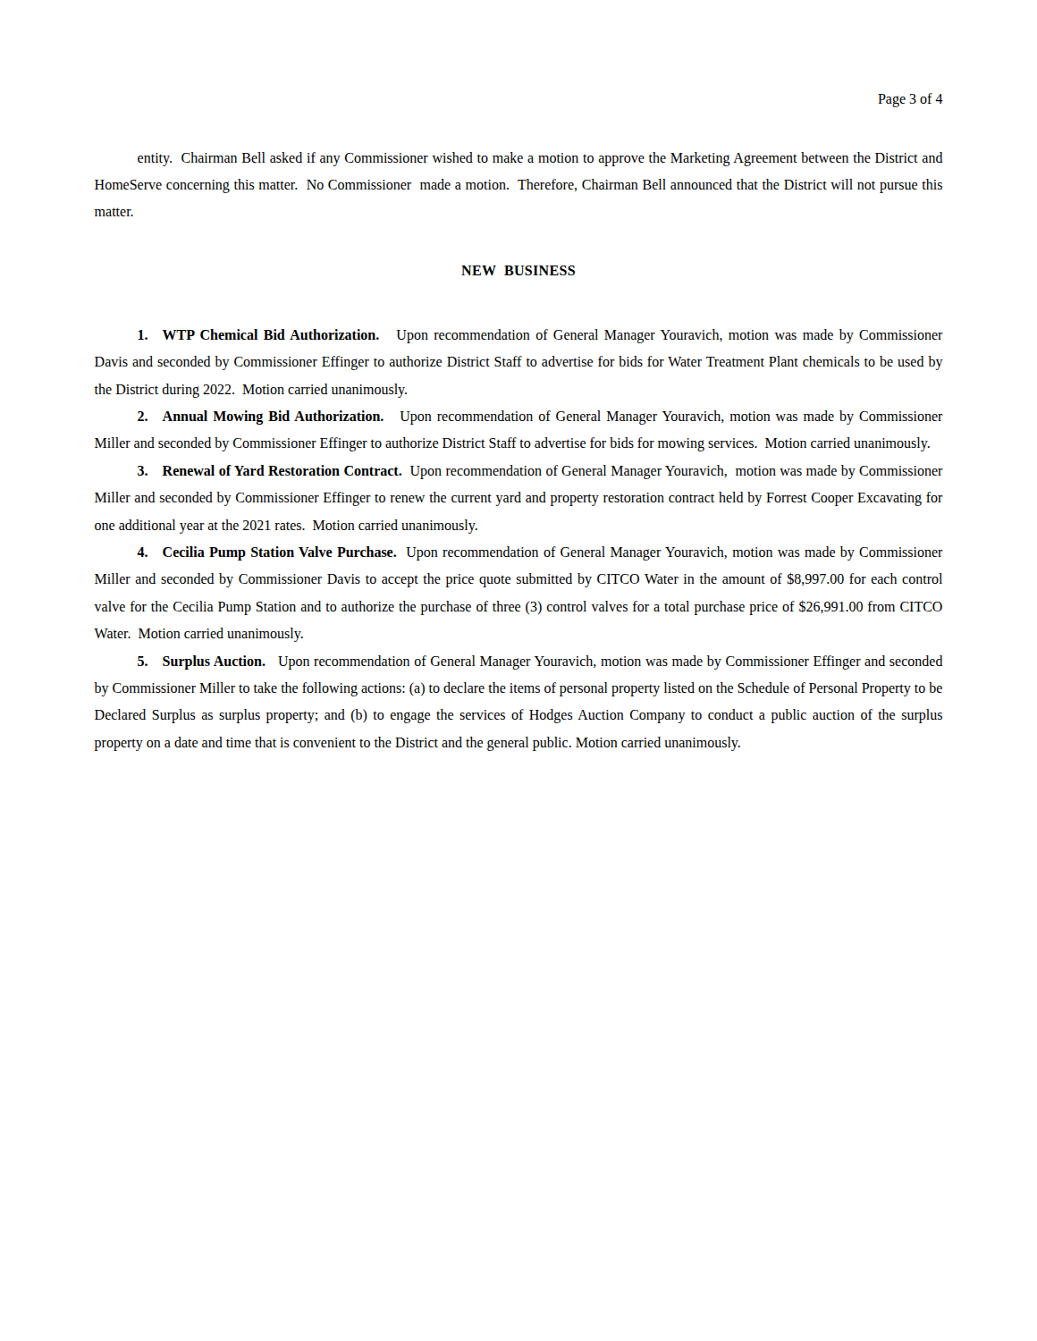Page 3 of 4
entity. Chairman Bell asked if any Commissioner wished to make a motion to approve the Marketing Agreement between the District and HomeServe concerning this matter. No Commissioner made a motion. Therefore, Chairman Bell announced that the District will not pursue this matter.
NEW BUSINESS
1. WTP Chemical Bid Authorization. Upon recommendation of General Manager Youravich, motion was made by Commissioner Davis and seconded by Commissioner Effinger to authorize District Staff to advertise for bids for Water Treatment Plant chemicals to be used by the District during 2022. Motion carried unanimously.
2. Annual Mowing Bid Authorization. Upon recommendation of General Manager Youravich, motion was made by Commissioner Miller and seconded by Commissioner Effinger to authorize District Staff to advertise for bids for mowing services. Motion carried unanimously.
3. Renewal of Yard Restoration Contract. Upon recommendation of General Manager Youravich, motion was made by Commissioner Miller and seconded by Commissioner Effinger to renew the current yard and property restoration contract held by Forrest Cooper Excavating for one additional year at the 2021 rates. Motion carried unanimously.
4. Cecilia Pump Station Valve Purchase. Upon recommendation of General Manager Youravich, motion was made by Commissioner Miller and seconded by Commissioner Davis to accept the price quote submitted by CITCO Water in the amount of $8,997.00 for each control valve for the Cecilia Pump Station and to authorize the purchase of three (3) control valves for a total purchase price of $26,991.00 from CITCO Water. Motion carried unanimously.
5. Surplus Auction. Upon recommendation of General Manager Youravich, motion was made by Commissioner Effinger and seconded by Commissioner Miller to take the following actions: (a) to declare the items of personal property listed on the Schedule of Personal Property to be Declared Surplus as surplus property; and (b) to engage the services of Hodges Auction Company to conduct a public auction of the surplus property on a date and time that is convenient to the District and the general public. Motion carried unanimously.